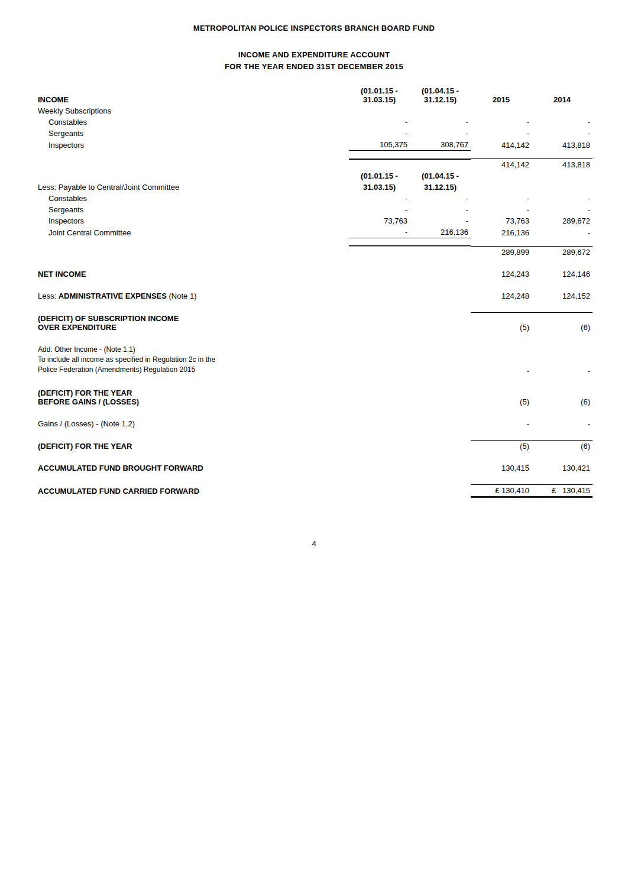METROPOLITAN POLICE INSPECTORS BRANCH BOARD FUND
INCOME AND EXPENDITURE ACCOUNT
FOR THE YEAR ENDED 31ST DECEMBER 2015
| INCOME | (01.01.15 - 31.03.15) | (01.04.15 - 31.12.15) | 2015 | 2014 |
| Weekly Subscriptions | | | | |
| Constables | - | - | - | - |
| Sergeants | - | - | - | - |
| Inspectors | 105,375 | 308,767 | 414,142 | 413,818 |
| | | | 414,142 | 413,818 |
| | (01.01.15 - | (01.04.15 - | | |
| Less: Payable to Central/Joint Committee | 31.03.15) | 31.12.15) | | |
| Constables | - | - | - | - |
| Sergeants | - | - | - | - |
| Inspectors | 73,763 | - | 73,763 | 289,672 |
| Joint Central Committee | - | 216,136 | 216,136 | - |
| | | | 289,899 | 289,672 |
| NET INCOME | | | 124,243 | 124,146 |
| Less: ADMINISTRATIVE EXPENSES (Note 1) | | | 124,248 | 124,152 |
| (DEFICIT) OF SUBSCRIPTION INCOME OVER EXPENDITURE | | | (5) | (6) |
| Add: Other Income - (Note 1.1) To include all income as specified in Regulation 2c in the Police Federation (Amendments) Regulation 2015 | | | - | - |
| (DEFICIT) FOR THE YEAR BEFORE GAINS / (LOSSES) | | | (5) | (6) |
| Gains / (Losses) - (Note 1.2) | | | - | - |
| (DEFICIT) FOR THE YEAR | | | (5) | (6) |
| ACCUMULATED FUND BROUGHT FORWARD | | | 130,415 | 130,421 |
| ACCUMULATED FUND CARRIED FORWARD | | | £ 130,410 | £ 130,415 |
4